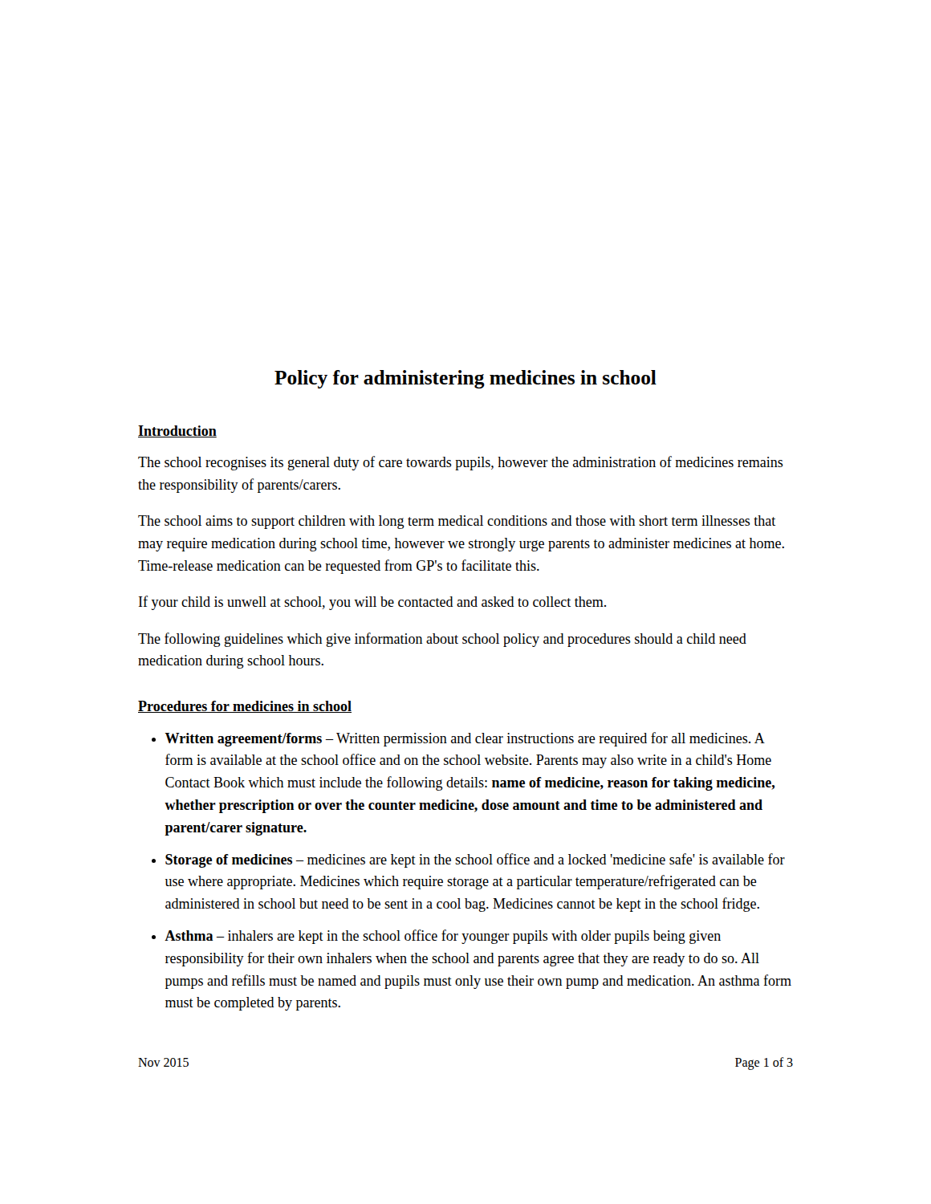Policy for administering medicines in school
Introduction
The school recognises its general duty of care towards pupils, however the administration of medicines remains the responsibility of parents/carers.
The school aims to support children with long term medical conditions and those with short term illnesses that may require medication during school time, however we strongly urge parents to administer medicines at home. Time-release medication can be requested from GP's to facilitate this.
If your child is unwell at school, you will be contacted and asked to collect them.
The following guidelines which give information about school policy and procedures should a child need medication during school hours.
Procedures for medicines in school
Written agreement/forms – Written permission and clear instructions are required for all medicines. A form is available at the school office and on the school website. Parents may also write in a child's Home Contact Book which must include the following details: name of medicine, reason for taking medicine, whether prescription or over the counter medicine, dose amount and time to be administered and parent/carer signature.
Storage of medicines – medicines are kept in the school office and a locked 'medicine safe' is available for use where appropriate. Medicines which require storage at a particular temperature/refrigerated can be administered in school but need to be sent in a cool bag. Medicines cannot be kept in the school fridge.
Asthma – inhalers are kept in the school office for younger pupils with older pupils being given responsibility for their own inhalers when the school and parents agree that they are ready to do so. All pumps and refills must be named and pupils must only use their own pump and medication. An asthma form must be completed by parents.
Nov 2015 Page 1 of 3